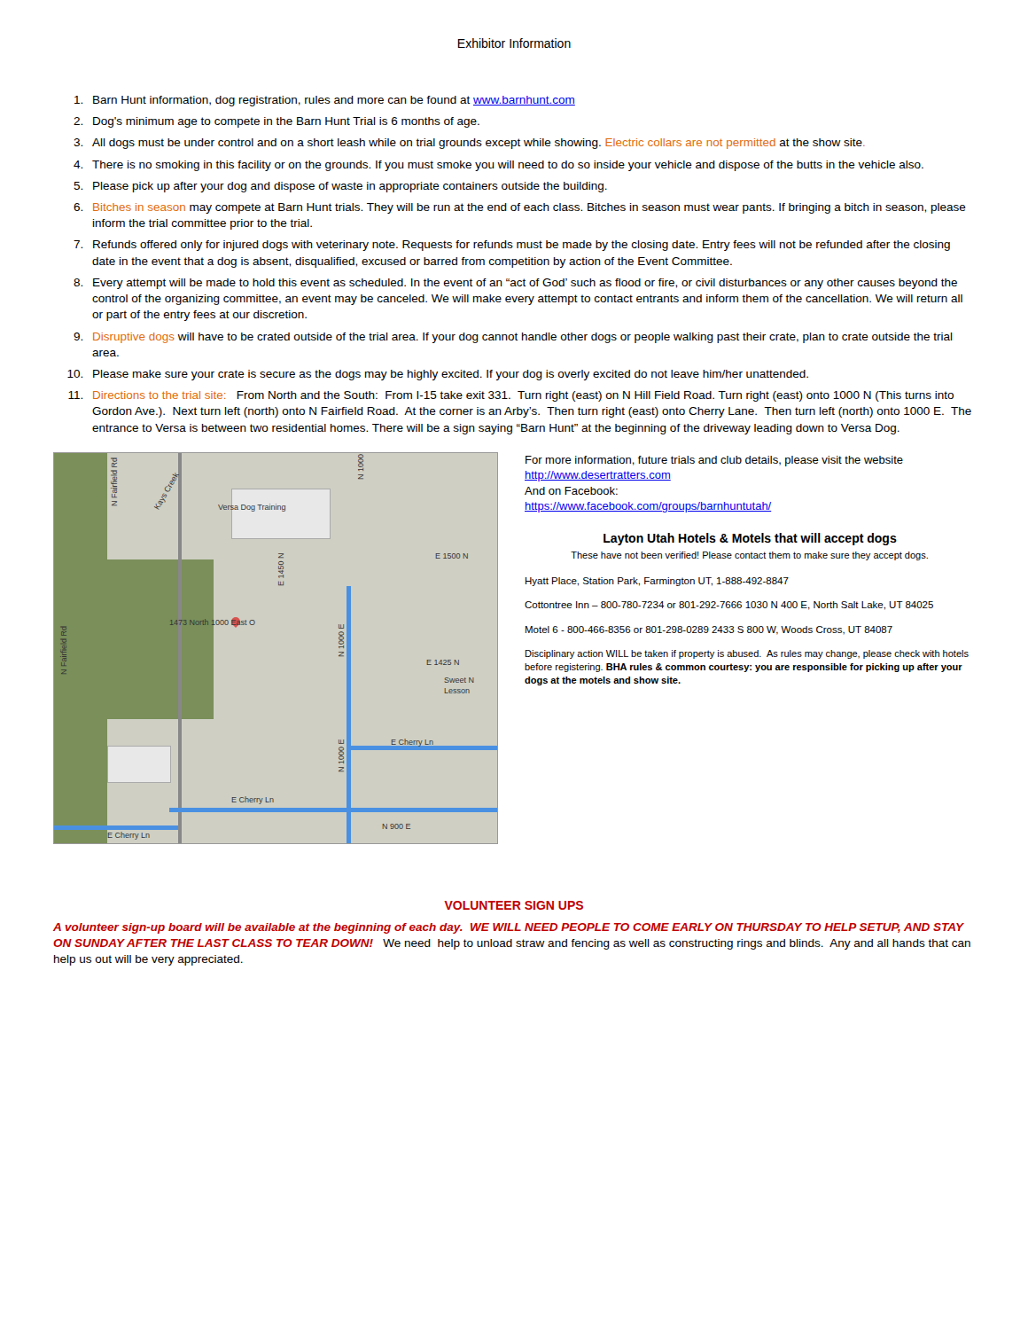Exhibitor Information
Barn Hunt information, dog registration, rules and more can be found at www.barnhunt.com
Dog's minimum age to compete in the Barn Hunt Trial is 6 months of age.
All dogs must be under control and on a short leash while on trial grounds except while showing. Electric collars are not permitted at the show site.
There is no smoking in this facility or on the grounds. If you must smoke you will need to do so inside your vehicle and dispose of the butts in the vehicle also.
Please pick up after your dog and dispose of waste in appropriate containers outside the building.
Bitches in season may compete at Barn Hunt trials. They will be run at the end of each class. Bitches in season must wear pants. If bringing a bitch in season, please inform the trial committee prior to the trial.
Refunds offered only for injured dogs with veterinary note. Requests for refunds must be made by the closing date. Entry fees will not be refunded after the closing date in the event that a dog is absent, disqualified, excused or barred from competition by action of the Event Committee.
Every attempt will be made to hold this event as scheduled. In the event of an “act of God’ such as flood or fire, or civil disturbances or any other causes beyond the control of the organizing committee, an event may be canceled. We will make every attempt to contact entrants and inform them of the cancellation. We will return all or part of the entry fees at our discretion.
Disruptive dogs will have to be crated outside of the trial area. If your dog cannot handle other dogs or people walking past their crate, plan to crate outside the trial area.
Please make sure your crate is secure as the dogs may be highly excited. If your dog is overly excited do not leave him/her unattended.
Directions to the trial site: From North and the South: From I-15 take exit 331. Turn right (east) on N Hill Field Road. Turn right (east) onto 1000 N (This turns into Gordon Ave.). Next turn left (north) onto N Fairfield Road. At the corner is an Arby’s. Then turn right (east) onto Cherry Lane. Then turn left (north) onto 1000 E. The entrance to Versa is between two residential homes. There will be a sign saying “Barn Hunt” at the beginning of the driveway leading down to Versa Dog.
Versa Dog Training
N Fairfield Rd
Kays Creek
N Fairfield Rd
N 1000 E
E 1500 N
E 1425 N
E 1450 N
N 1000 E
N 1000 E
1473 North 1000 East O
E Cherry Ln
E Cherry Ln
E Cherry Ln
Sweet N
Lesson
N 900 E
For more information, future trials and club details, please visit the website http://www.desertratters.com
And on Facebook:
https://www.facebook.com/groups/barnhuntutah/
Layton Utah Hotels & Motels that will accept dogs
These have not been verified! Please contact them to make sure they accept dogs.
Hyatt Place, Station Park, Farmington UT, 1-888-492-8847
Cottontree Inn – 800-780-7234 or 801-292-7666 1030 N 400 E, North Salt Lake, UT 84025
Motel 6 - 800-466-8356 or 801-298-0289 2433 S 800 W, Woods Cross, UT 84087
Disciplinary action WILL be taken if property is abused. As rules may change, please check with hotels before registering. BHA rules & common courtesy: you are responsible for picking up after your dogs at the motels and show site.
VOLUNTEER SIGN UPS
A volunteer sign-up board will be available at the beginning of each day. WE WILL NEED PEOPLE TO COME EARLY ON THURSDAY TO HELP SETUP, AND STAY ON SUNDAY AFTER THE LAST CLASS TO TEAR DOWN! We need help to unload straw and fencing as well as constructing rings and blinds. Any and all hands that can help us out will be very appreciated.